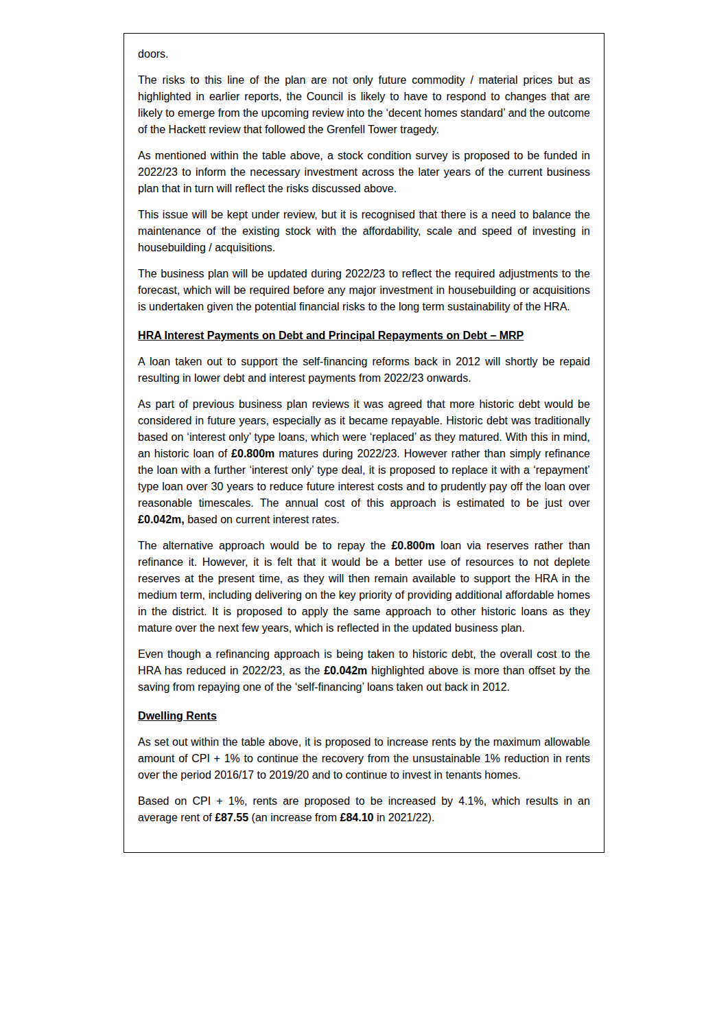doors.
The risks to this line of the plan are not only future commodity / material prices but as highlighted in earlier reports, the Council is likely to have to respond to changes that are likely to emerge from the upcoming review into the ‘decent homes standard’ and the outcome of the Hackett review that followed the Grenfell Tower tragedy.
As mentioned within the table above, a stock condition survey is proposed to be funded in 2022/23 to inform the necessary investment across the later years of the current business plan that in turn will reflect the risks discussed above.
This issue will be kept under review, but it is recognised that there is a need to balance the maintenance of the existing stock with the affordability, scale and speed of investing in housebuilding / acquisitions.
The business plan will be updated during 2022/23 to reflect the required adjustments to the forecast, which will be required before any major investment in housebuilding or acquisitions is undertaken given the potential financial risks to the long term sustainability of the HRA.
HRA Interest Payments on Debt and Principal Repayments on Debt – MRP
A loan taken out to support the self-financing reforms back in 2012 will shortly be repaid resulting in lower debt and interest payments from 2022/23 onwards.
As part of previous business plan reviews it was agreed that more historic debt would be considered in future years, especially as it became repayable. Historic debt was traditionally based on ‘interest only’ type loans, which were ‘replaced’ as they matured. With this in mind, an historic loan of £0.800m matures during 2022/23. However rather than simply refinance the loan with a further ‘interest only’ type deal, it is proposed to replace it with a ‘repayment’ type loan over 30 years to reduce future interest costs and to prudently pay off the loan over reasonable timescales. The annual cost of this approach is estimated to be just over £0.042m, based on current interest rates.
The alternative approach would be to repay the £0.800m loan via reserves rather than refinance it. However, it is felt that it would be a better use of resources to not deplete reserves at the present time, as they will then remain available to support the HRA in the medium term, including delivering on the key priority of providing additional affordable homes in the district. It is proposed to apply the same approach to other historic loans as they mature over the next few years, which is reflected in the updated business plan.
Even though a refinancing approach is being taken to historic debt, the overall cost to the HRA has reduced in 2022/23, as the £0.042m highlighted above is more than offset by the saving from repaying one of the ‘self-financing’ loans taken out back in 2012.
Dwelling Rents
As set out within the table above, it is proposed to increase rents by the maximum allowable amount of CPI + 1% to continue the recovery from the unsustainable 1% reduction in rents over the period 2016/17 to 2019/20 and to continue to invest in tenants homes.
Based on CPI + 1%, rents are proposed to be increased by 4.1%, which results in an average rent of £87.55 (an increase from £84.10 in 2021/22).